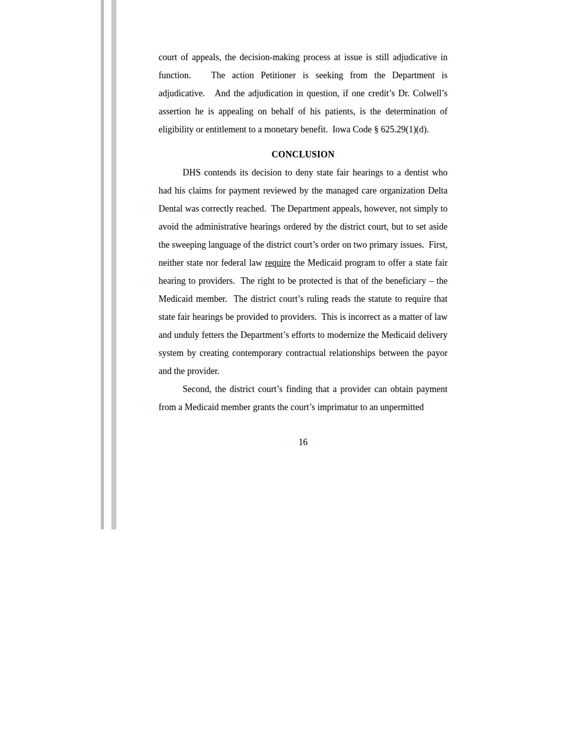court of appeals, the decision-making process at issue is still adjudicative in function. The action Petitioner is seeking from the Department is adjudicative. And the adjudication in question, if one credit’s Dr. Colwell’s assertion he is appealing on behalf of his patients, is the determination of eligibility or entitlement to a monetary benefit. Iowa Code § 625.29(1)(d).
CONCLUSION
DHS contends its decision to deny state fair hearings to a dentist who had his claims for payment reviewed by the managed care organization Delta Dental was correctly reached. The Department appeals, however, not simply to avoid the administrative hearings ordered by the district court, but to set aside the sweeping language of the district court’s order on two primary issues. First, neither state nor federal law require the Medicaid program to offer a state fair hearing to providers. The right to be protected is that of the beneficiary – the Medicaid member. The district court’s ruling reads the statute to require that state fair hearings be provided to providers. This is incorrect as a matter of law and unduly fetters the Department’s efforts to modernize the Medicaid delivery system by creating contemporary contractual relationships between the payor and the provider.
Second, the district court’s finding that a provider can obtain payment from a Medicaid member grants the court’s imprimatur to an unpermitted
16